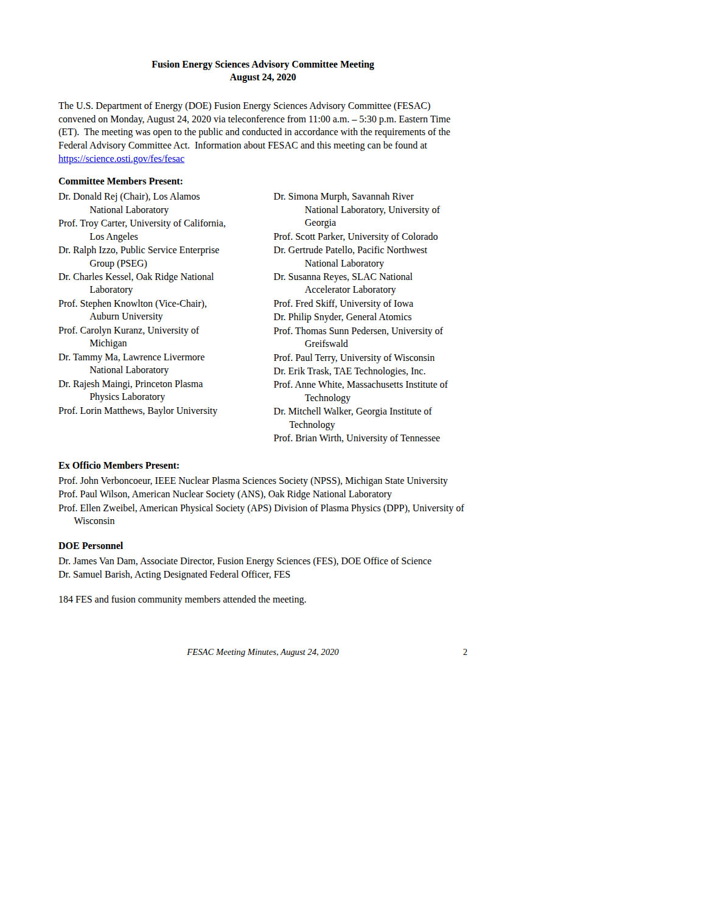Fusion Energy Sciences Advisory Committee MeetingAugust 24, 2020
The U.S. Department of Energy (DOE) Fusion Energy Sciences Advisory Committee (FESAC) convened on Monday, August 24, 2020 via teleconference from 11:00 a.m. – 5:30 p.m. Eastern Time (ET). The meeting was open to the public and conducted in accordance with the requirements of the Federal Advisory Committee Act. Information about FESAC and this meeting can be found at https://science.osti.gov/fes/fesac
Committee Members Present:
Dr. Donald Rej (Chair), Los AlamosNational Laboratory
Prof. Troy Carter, University of California,Los Angeles
Dr. Ralph Izzo, Public Service EnterpriseGroup (PSEG)
Dr. Charles Kessel, Oak Ridge NationalLaboratory
Prof. Stephen Knowlton (Vice-Chair),Auburn University
Prof. Carolyn Kuranz, University ofMichigan
Dr. Tammy Ma, Lawrence LivermoreNational Laboratory
Dr. Rajesh Maingi, Princeton PlasmaPhysics Laboratory
Prof. Lorin Matthews, Baylor University
Dr. Simona Murph, Savannah RiverNational Laboratory, University of Georgia
Prof. Scott Parker, University of Colorado
Dr. Gertrude Patello, Pacific NorthwestNational Laboratory
Dr. Susanna Reyes, SLAC NationalAccelerator Laboratory
Prof. Fred Skiff, University of Iowa
Dr. Philip Snyder, General Atomics
Prof. Thomas Sunn Pedersen, University ofGreifswald
Prof. Paul Terry, University of Wisconsin
Dr. Erik Trask, TAE Technologies, Inc.
Prof. Anne White, Massachusetts Institute ofTechnology
Dr. Mitchell Walker, Georgia Institute of
Technology
Prof. Brian Wirth, University of Tennessee
Ex Officio Members Present:
Prof. John Verboncoeur, IEEE Nuclear Plasma Sciences Society (NPSS), Michigan State University
Prof. Paul Wilson, American Nuclear Society (ANS), Oak Ridge National Laboratory
Prof. Ellen Zweibel, American Physical Society (APS) Division of Plasma Physics (DPP), University of Wisconsin
DOE Personnel
Dr. James Van Dam, Associate Director, Fusion Energy Sciences (FES), DOE Office of Science
Dr. Samuel Barish, Acting Designated Federal Officer, FES
184 FES and fusion community members attended the meeting.
FESAC Meeting Minutes, August 24, 2020 2